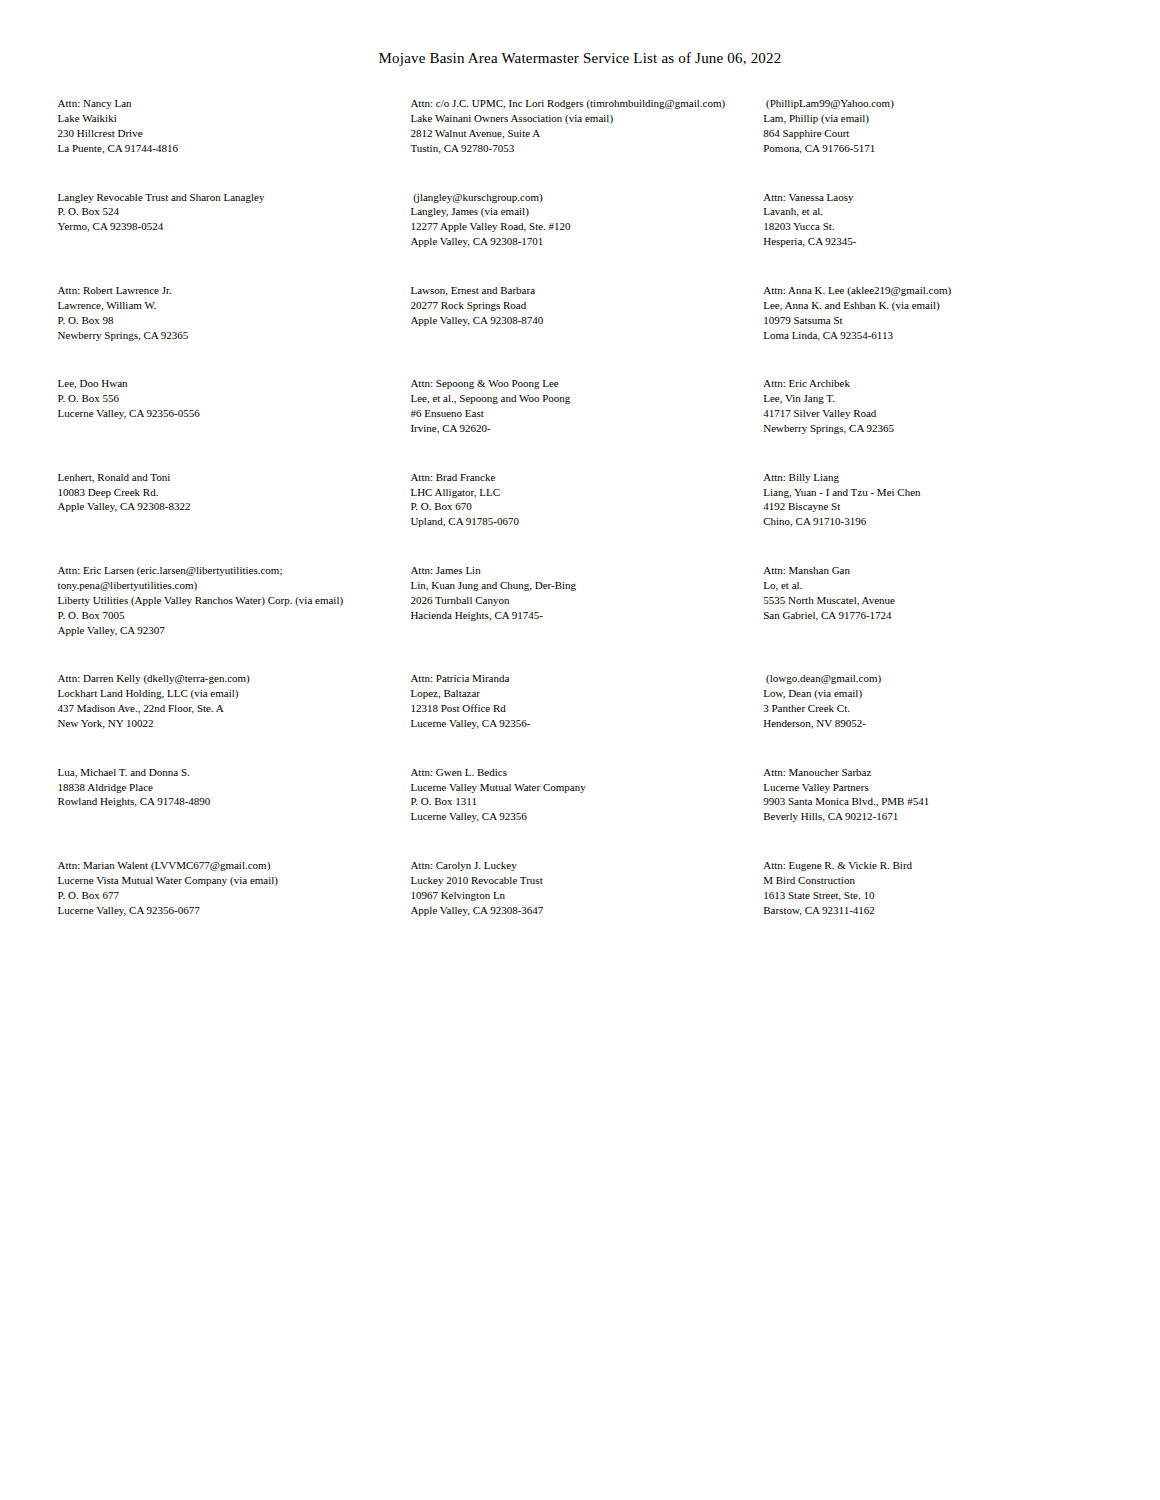Mojave Basin Area Watermaster Service List as of June 06, 2022
| Attn: Nancy Lan Lake Waikiki 230 Hillcrest Drive La Puente, CA 91744-4816 | Attn: c/o J.C. UPMC, Inc Lori Rodgers (timrohmbuilding@gmail.com) Lake Wainani Owners Association (via email) 2812 Walnut Avenue, Suite A Tustin, CA 92780-7053 | (PhillipLam99@Yahoo.com) Lam, Phillip (via email) 864 Sapphire Court Pomona, CA 91766-5171 |
| Langley Revocable Trust and Sharon Lanagley P. O. Box 524 Yermo, CA 92398-0524 | (jlangley@kurschgroup.com) Langley, James (via email) 12277 Apple Valley Road, Ste. #120 Apple Valley, CA 92308-1701 | Attn: Vanessa Laosy Lavanh, et al. 18203 Yucca St. Hesperia, CA 92345- |
| Attn: Robert Lawrence Jr. Lawrence, William W. P. O. Box 98 Newberry Springs, CA 92365 | Lawson, Ernest and Barbara 20277 Rock Springs Road Apple Valley, CA 92308-8740 | Attn: Anna K. Lee (aklee219@gmail.com) Lee, Anna K. and Eshban K. (via email) 10979 Satsuma St Loma Linda, CA 92354-6113 |
| Lee, Doo Hwan P. O. Box 556 Lucerne Valley, CA 92356-0556 | Attn: Sepoong & Woo Poong Lee Lee, et al., Sepoong and Woo Poong #6 Ensueno East Irvine, CA 92620- | Attn: Eric Archibek Lee, Vin Jang T. 41717 Silver Valley Road Newberry Springs, CA 92365 |
| Lenhert, Ronald and Toni 10083 Deep Creek Rd. Apple Valley, CA 92308-8322 | Attn: Brad Francke LHC Alligator, LLC P. O. Box 670 Upland, CA 91785-0670 | Attn: Billy Liang Liang, Yuan - I and Tzu - Mei Chen 4192 Biscayne St Chino, CA 91710-3196 |
| Attn: Eric Larsen (eric.larsen@libertyutilities.com; tony.pena@libertyutilities.com) Liberty Utilities (Apple Valley Ranchos Water) Corp. (via email) P. O. Box 7005 Apple Valley, CA 92307 | Attn: James Lin Lin, Kuan Jung and Chung, Der-Bing 2026 Turnball Canyon Hacienda Heights, CA 91745- | Attn: Manshan Gan Lo, et al. 5535 North Muscatel, Avenue San Gabriel, CA 91776-1724 |
| Attn: Darren Kelly (dkelly@terra-gen.com) Lockhart Land Holding, LLC (via email) 437 Madison Ave., 22nd Floor, Ste. A New York, NY 10022 | Attn: Patricia Miranda Lopez, Baltazar 12318 Post Office Rd Lucerne Valley, CA 92356- | (lowgo.dean@gmail.com) Low, Dean (via email) 3 Panther Creek Ct. Henderson, NV 89052- |
| Lua, Michael T. and Donna S. 18838 Aldridge Place Rowland Heights, CA 91748-4890 | Attn: Gwen L. Bedics Lucerne Valley Mutual Water Company P. O. Box 1311 Lucerne Valley, CA 92356 | Attn: Manoucher Sarbaz Lucerne Valley Partners 9903 Santa Monica Blvd., PMB #541 Beverly Hills, CA 90212-1671 |
| Attn: Marian Walent (LVVMC677@gmail.com) Lucerne Vista Mutual Water Company (via email) P. O. Box 677 Lucerne Valley, CA 92356-0677 | Attn: Carolyn J. Luckey Luckey 2010 Revocable Trust 10967 Kelvington Ln Apple Valley, CA 92308-3647 | Attn: Eugene R. & Vickie R. Bird M Bird Construction 1613 State Street, Ste. 10 Barstow, CA 92311-4162 |